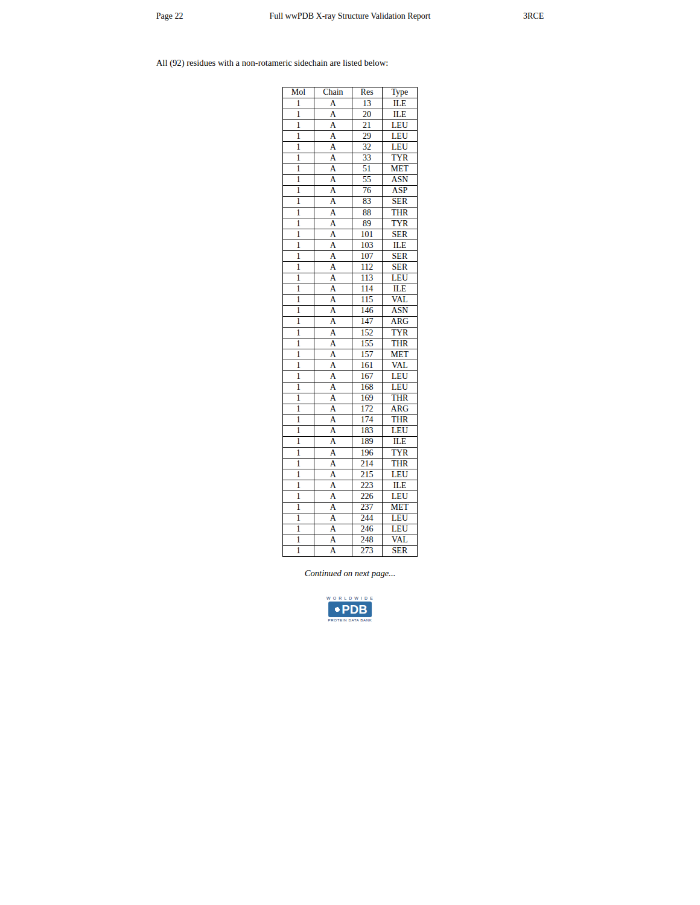Page 22
Full wwPDB X-ray Structure Validation Report
3RCE
All (92) residues with a non-rotameric sidechain are listed below:
| Mol | Chain | Res | Type |
| --- | --- | --- | --- |
| 1 | A | 13 | ILE |
| 1 | A | 20 | ILE |
| 1 | A | 21 | LEU |
| 1 | A | 29 | LEU |
| 1 | A | 32 | LEU |
| 1 | A | 33 | TYR |
| 1 | A | 51 | MET |
| 1 | A | 55 | ASN |
| 1 | A | 76 | ASP |
| 1 | A | 83 | SER |
| 1 | A | 88 | THR |
| 1 | A | 89 | TYR |
| 1 | A | 101 | SER |
| 1 | A | 103 | ILE |
| 1 | A | 107 | SER |
| 1 | A | 112 | SER |
| 1 | A | 113 | LEU |
| 1 | A | 114 | ILE |
| 1 | A | 115 | VAL |
| 1 | A | 146 | ASN |
| 1 | A | 147 | ARG |
| 1 | A | 152 | TYR |
| 1 | A | 155 | THR |
| 1 | A | 157 | MET |
| 1 | A | 161 | VAL |
| 1 | A | 167 | LEU |
| 1 | A | 168 | LEU |
| 1 | A | 169 | THR |
| 1 | A | 172 | ARG |
| 1 | A | 174 | THR |
| 1 | A | 183 | LEU |
| 1 | A | 189 | ILE |
| 1 | A | 196 | TYR |
| 1 | A | 214 | THR |
| 1 | A | 215 | LEU |
| 1 | A | 223 | ILE |
| 1 | A | 226 | LEU |
| 1 | A | 237 | MET |
| 1 | A | 244 | LEU |
| 1 | A | 246 | LEU |
| 1 | A | 248 | VAL |
| 1 | A | 273 | SER |
Continued on next page...
W O R L D W I D E
PDB
PROTEIN DATA BANK